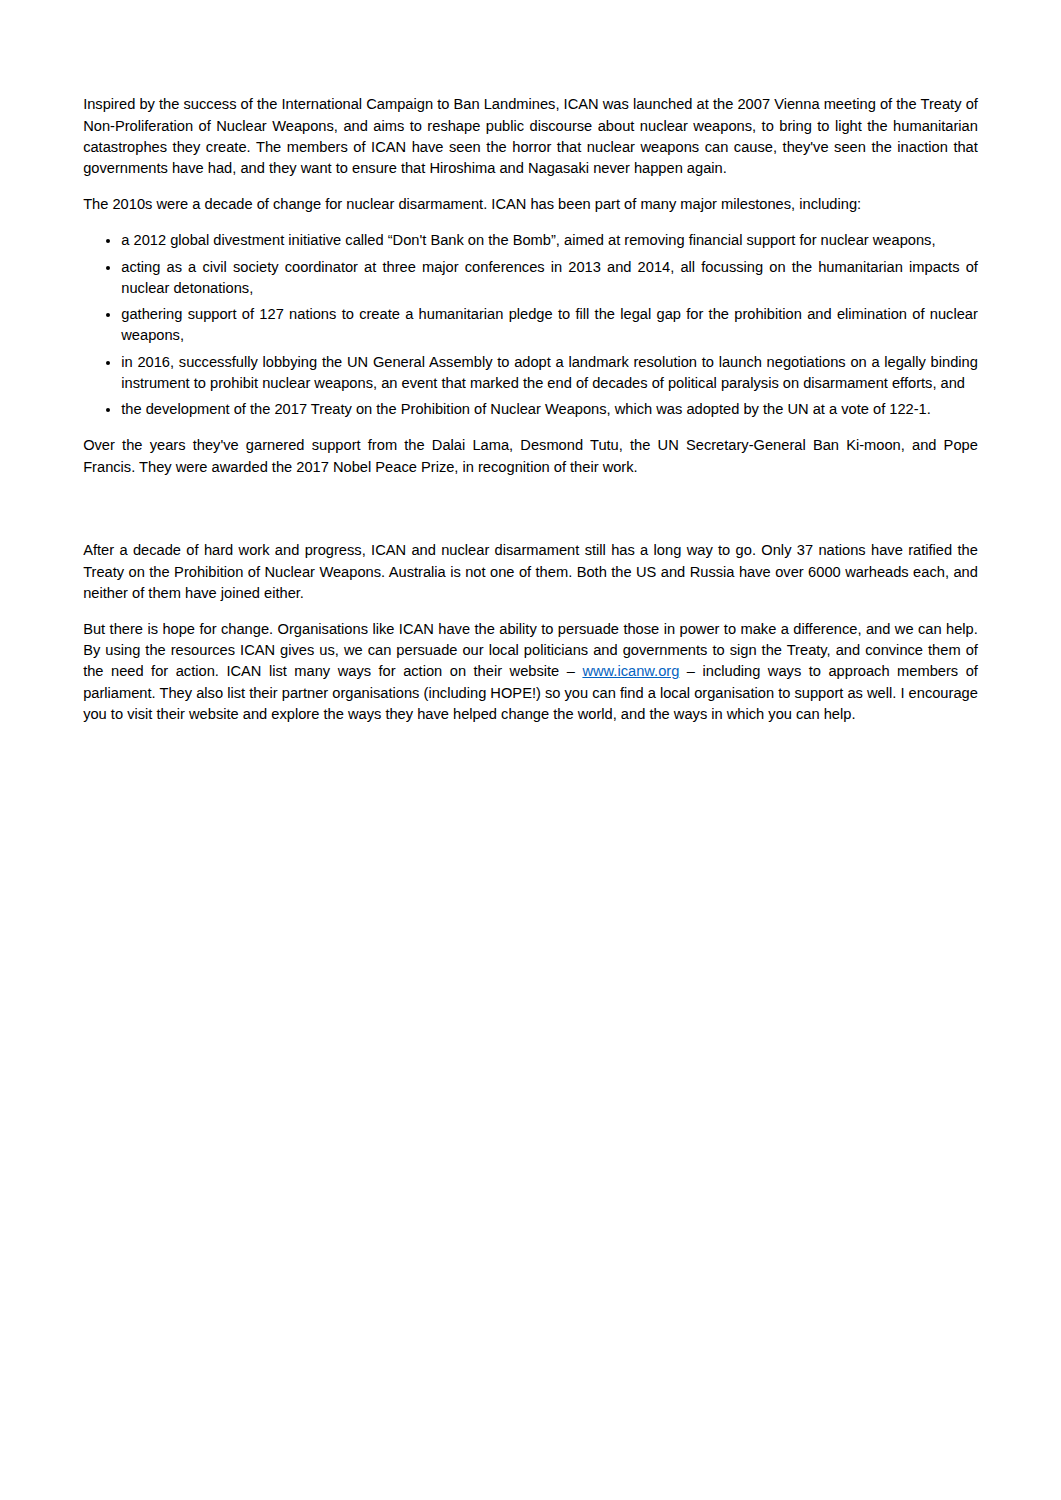Inspired by the success of the International Campaign to Ban Landmines, ICAN was launched at the 2007 Vienna meeting of the Treaty of Non-Proliferation of Nuclear Weapons, and aims to reshape public discourse about nuclear weapons, to bring to light the humanitarian catastrophes they create. The members of ICAN have seen the horror that nuclear weapons can cause, they've seen the inaction that governments have had, and they want to ensure that Hiroshima and Nagasaki never happen again.
The 2010s were a decade of change for nuclear disarmament. ICAN has been part of many major milestones, including:
a 2012 global divestment initiative called “Don't Bank on the Bomb”, aimed at removing financial support for nuclear weapons,
acting as a civil society coordinator at three major conferences in 2013 and 2014, all focussing on the humanitarian impacts of nuclear detonations,
gathering support of 127 nations to create a humanitarian pledge to fill the legal gap for the prohibition and elimination of nuclear weapons,
in 2016, successfully lobbying the UN General Assembly to adopt a landmark resolution to launch negotiations on a legally binding instrument to prohibit nuclear weapons, an event that marked the end of decades of political paralysis on disarmament efforts, and
the development of the 2017 Treaty on the Prohibition of Nuclear Weapons, which was adopted by the UN at a vote of 122-1.
Over the years they've garnered support from the Dalai Lama, Desmond Tutu, the UN Secretary-General Ban Ki-moon, and Pope Francis. They were awarded the 2017 Nobel Peace Prize, in recognition of their work.
After a decade of hard work and progress, ICAN and nuclear disarmament still has a long way to go. Only 37 nations have ratified the Treaty on the Prohibition of Nuclear Weapons. Australia is not one of them. Both the US and Russia have over 6000 warheads each, and neither of them have joined either.
But there is hope for change. Organisations like ICAN have the ability to persuade those in power to make a difference, and we can help. By using the resources ICAN gives us, we can persuade our local politicians and governments to sign the Treaty, and convince them of the need for action. ICAN list many ways for action on their website – www.icanw.org – including ways to approach members of parliament. They also list their partner organisations (including HOPE!) so you can find a local organisation to support as well. I encourage you to visit their website and explore the ways they have helped change the world, and the ways in which you can help.